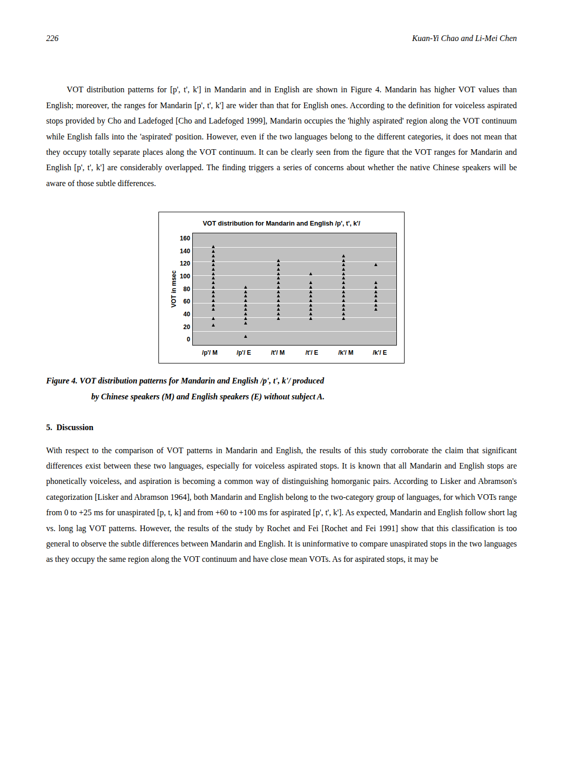226 Kuan-Yi Chao and Li-Mei Chen
VOT distribution patterns for [p', t', k'] in Mandarin and in English are shown in Figure 4. Mandarin has higher VOT values than English; moreover, the ranges for Mandarin [p', t', k'] are wider than that for English ones. According to the definition for voiceless aspirated stops provided by Cho and Ladefoged [Cho and Ladefoged 1999], Mandarin occupies the 'highly aspirated' region along the VOT continuum while English falls into the 'aspirated' position. However, even if the two languages belong to the different categories, it does not mean that they occupy totally separate places along the VOT continuum. It can be clearly seen from the figure that the VOT ranges for Mandarin and English [p', t', k'] are considerably overlapped. The finding triggers a series of concerns about whether the native Chinese speakers will be aware of those subtle differences.
VOT distribution for Mandarin and English /p', t', k'/
VOT in msec
160 140 120 100 80 60 40 20 0
/p'/ M (x ~ 10%)
/p'/ E (x ~ 26%)
/t'/ M (x ~ 42%)
/t'/ E (x ~ 58%)
/k'/ M (x ~ 74%)
/k'/ E (x ~ 90%)
/p'/ M /p'/ E /t'/ M /t'/ E /k'/ M /k'/ E
Figure 4. VOT distribution patterns for Mandarin and English /p', t', k'/ produced by Chinese speakers (M) and English speakers (E) without subject A.
5. Discussion
With respect to the comparison of VOT patterns in Mandarin and English, the results of this study corroborate the claim that significant differences exist between these two languages, especially for voiceless aspirated stops. It is known that all Mandarin and English stops are phonetically voiceless, and aspiration is becoming a common way of distinguishing homorganic pairs. According to Lisker and Abramson's categorization [Lisker and Abramson 1964], both Mandarin and English belong to the two-category group of languages, for which VOTs range from 0 to +25 ms for unaspirated [p, t, k] and from +60 to +100 ms for aspirated [p', t', k']. As expected, Mandarin and English follow short lag vs. long lag VOT patterns. However, the results of the study by Rochet and Fei [Rochet and Fei 1991] show that this classification is too general to observe the subtle differences between Mandarin and English. It is uninformative to compare unaspirated stops in the two languages as they occupy the same region along the VOT continuum and have close mean VOTs. As for aspirated stops, it may be